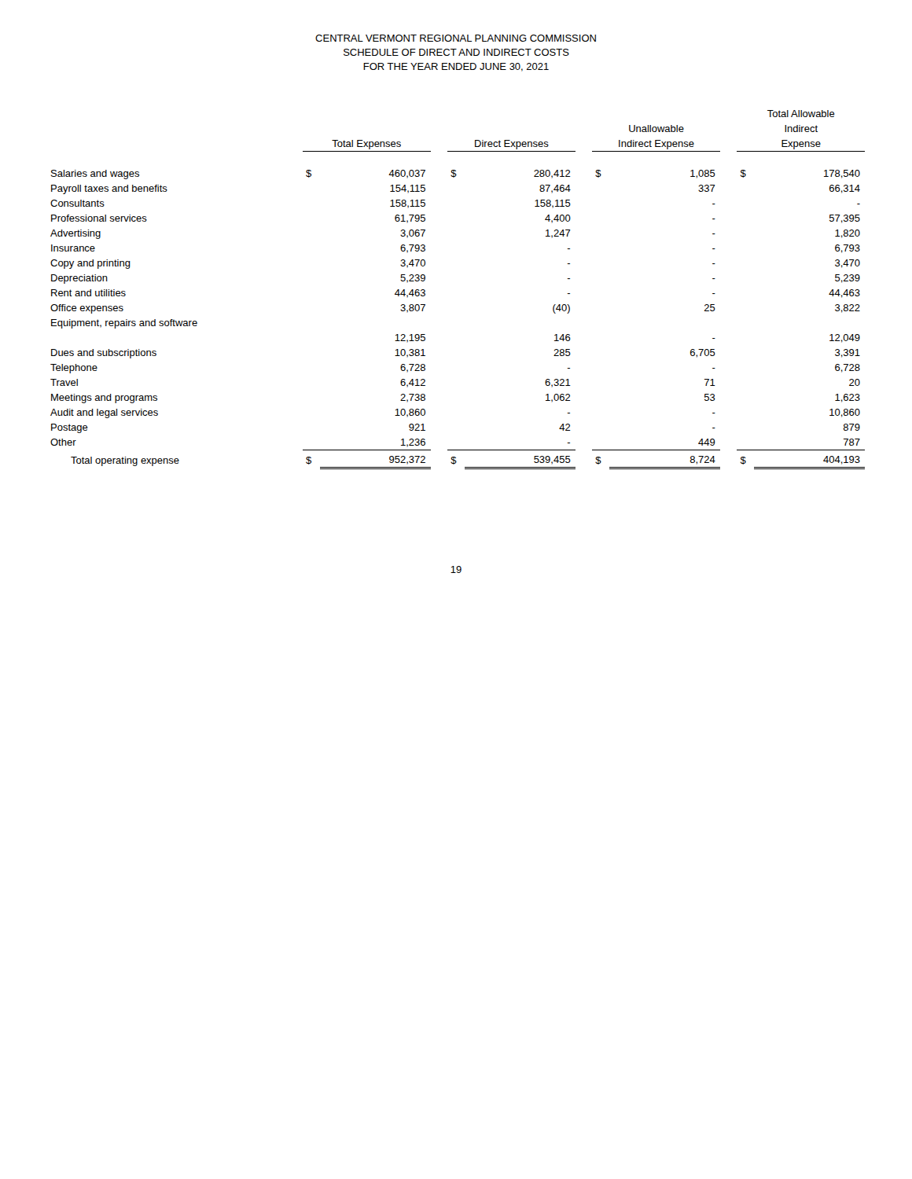CENTRAL VERMONT REGIONAL PLANNING COMMISSION
SCHEDULE OF DIRECT AND INDIRECT COSTS
FOR THE YEAR ENDED JUNE 30, 2021
| | | | | | | | Total Allowable |
| --- | --- | --- | --- | --- | --- | --- | --- |
| | | | | | Unallowable | | Indirect |
| | Total Expenses | | Direct Expenses | | Indirect Expense | | Expense |
| Salaries and wages | $ | 460,037 | | $ | 280,412 | | $ | 1,085 | | $ | 178,540 |
| Payroll taxes and benefits | | 154,115 | | | 87,464 | | | 337 | | | 66,314 |
| Consultants | | 158,115 | | | 158,115 | | | - | | | - |
| Professional services | | 61,795 | | | 4,400 | | | - | | | 57,395 |
| Advertising | | 3,067 | | | 1,247 | | | - | | | 1,820 |
| Insurance | | 6,793 | | | - | | | - | | | 6,793 |
| Copy and printing | | 3,470 | | | - | | | - | | | 3,470 |
| Depreciation | | 5,239 | | | - | | | - | | | 5,239 |
| Rent and utilities | | 44,463 | | | - | | | - | | | 44,463 |
| Office expenses | | 3,807 | | | (40) | | | 25 | | | 3,822 |
| Equipment, repairs and software | | | | | | | | | | | |
| | | 12,195 | | | 146 | | | - | | | 12,049 |
| Dues and subscriptions | | 10,381 | | | 285 | | | 6,705 | | | 3,391 |
| Telephone | | 6,728 | | | - | | | - | | | 6,728 |
| Travel | | 6,412 | | | 6,321 | | | 71 | | | 20 |
| Meetings and programs | | 2,738 | | | 1,062 | | | 53 | | | 1,623 |
| Audit and legal services | | 10,860 | | | - | | | - | | | 10,860 |
| Postage | | 921 | | | 42 | | | - | | | 879 |
| Other | | 1,236 | | | - | | | 449 | | | 787 |
| Total operating expense | $ | 952,372 | | $ | 539,455 | | $ | 8,724 | | $ | 404,193 |
19